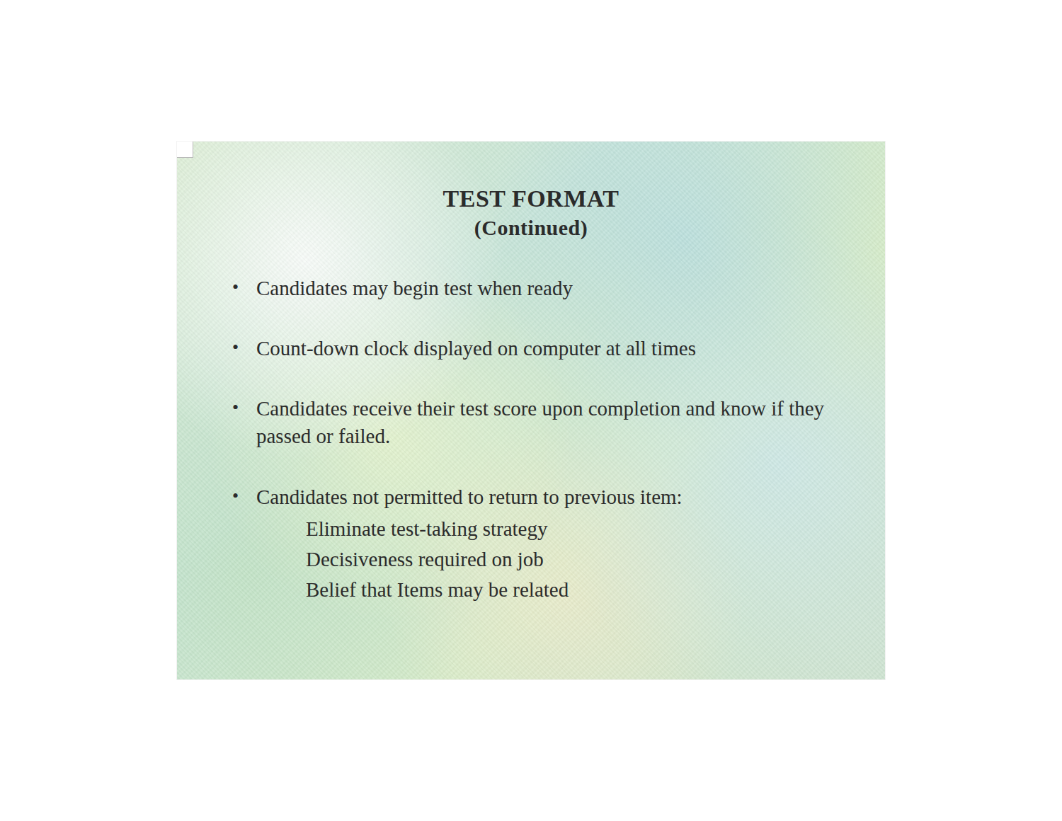TEST FORMAT(Continued)
Candidates may begin test when ready
Count-down clock displayed on computer at all times
Candidates receive their test score upon completion and know if they passed or failed.
Candidates not permitted to return to previous item:
Eliminate test-taking strategy
Decisiveness required on job
Belief that Items may be related